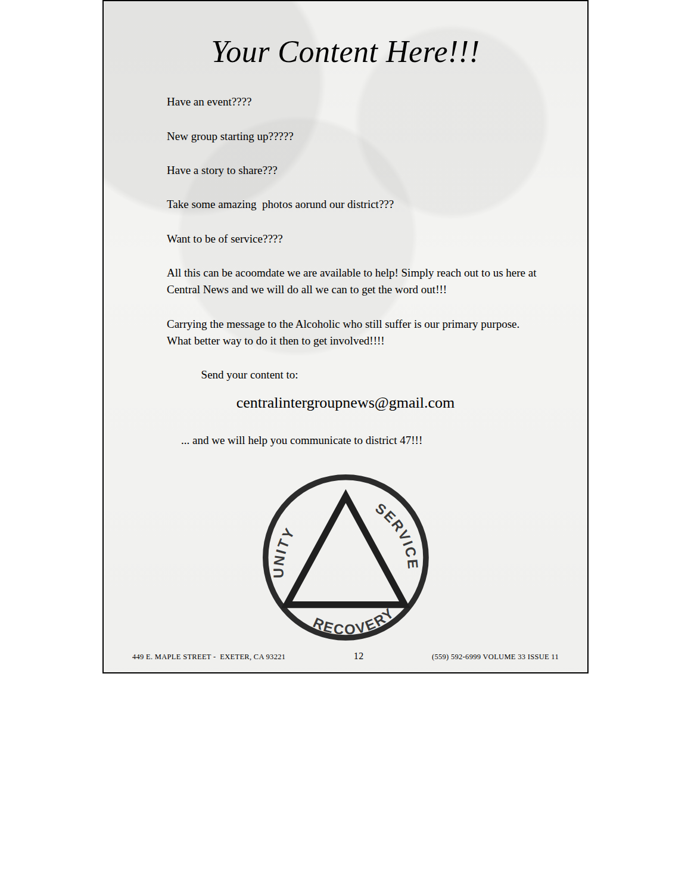Your Content Here!!!
Have an event????
New group starting up?????
Have a story to share???
Take some amazing photos aorund our district???
Want to be of service????
All this can be acoomdate we are available to help! Simply reach out to us here at Central News and we will do all we can to get the word out!!!
Carrying the message to the Alcoholic who still suffer is our primary purpose. What better way to do it then to get involved!!!!
Send your content to:
centralintergroupnews@gmail.com
... and we will help you communicate to district 47!!!
Unity — Service — Recovery UNITY SERVICE RECOVERY
449 E. MAPLE STREET - EXETER, CA 93221
12
(559) 592-6999 VOLUME 33 ISSUE 11